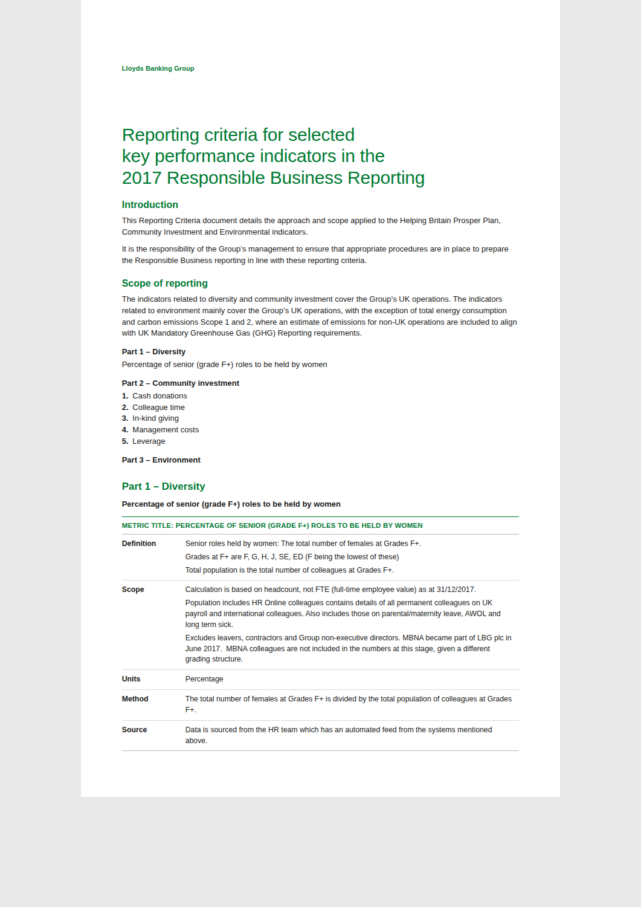Lloyds Banking Group
Reporting criteria for selected
key performance indicators in the
2017 Responsible Business Reporting
Introduction
This Reporting Criteria document details the approach and scope applied to the Helping Britain Prosper Plan, Community Investment and Environmental indicators.
It is the responsibility of the Group’s management to ensure that appropriate procedures are in place to prepare the Responsible Business reporting in line with these reporting criteria.
Scope of reporting
The indicators related to diversity and community investment cover the Group’s UK operations. The indicators related to environment mainly cover the Group’s UK operations, with the exception of total energy consumption and carbon emissions Scope 1 and 2, where an estimate of emissions for non-UK operations are included to align with UK Mandatory Greenhouse Gas (GHG) Reporting requirements.
Part 1 – Diversity
Percentage of senior (grade F+) roles to be held by women
Part 2 – Community investment
1. Cash donations
2. Colleague time
3. In-kind giving
4. Management costs
5. Leverage
Part 3 – Environment
Part 1 – Diversity
Percentage of senior (grade F+) roles to be held by women
Metric title: Percentage of senior (grade F+) roles to be held by women
| Definition | Senior roles held by women: The total number of females at Grades F+. Grades at F+ are F, G, H, J, SE, ED (F being the lowest of these) Total population is the total number of colleagues at Grades F+. |
| Scope | Calculation is based on headcount, not FTE (full-time employee value) as at 31/12/2017. Population includes HR Online colleagues contains details of all permanent colleagues on UK payroll and international colleagues. Also includes those on parental/maternity leave, AWOL and long term sick. Excludes leavers, contractors and Group non-executive directors. MBNA became part of LBG plc in June 2017. MBNA colleagues are not included in the numbers at this stage, given a different grading structure. |
| Units | Percentage |
| Method | The total number of females at Grades F+ is divided by the total population of colleagues at Grades F+. |
| Source | Data is sourced from the HR team which has an automated feed from the systems mentioned above. |